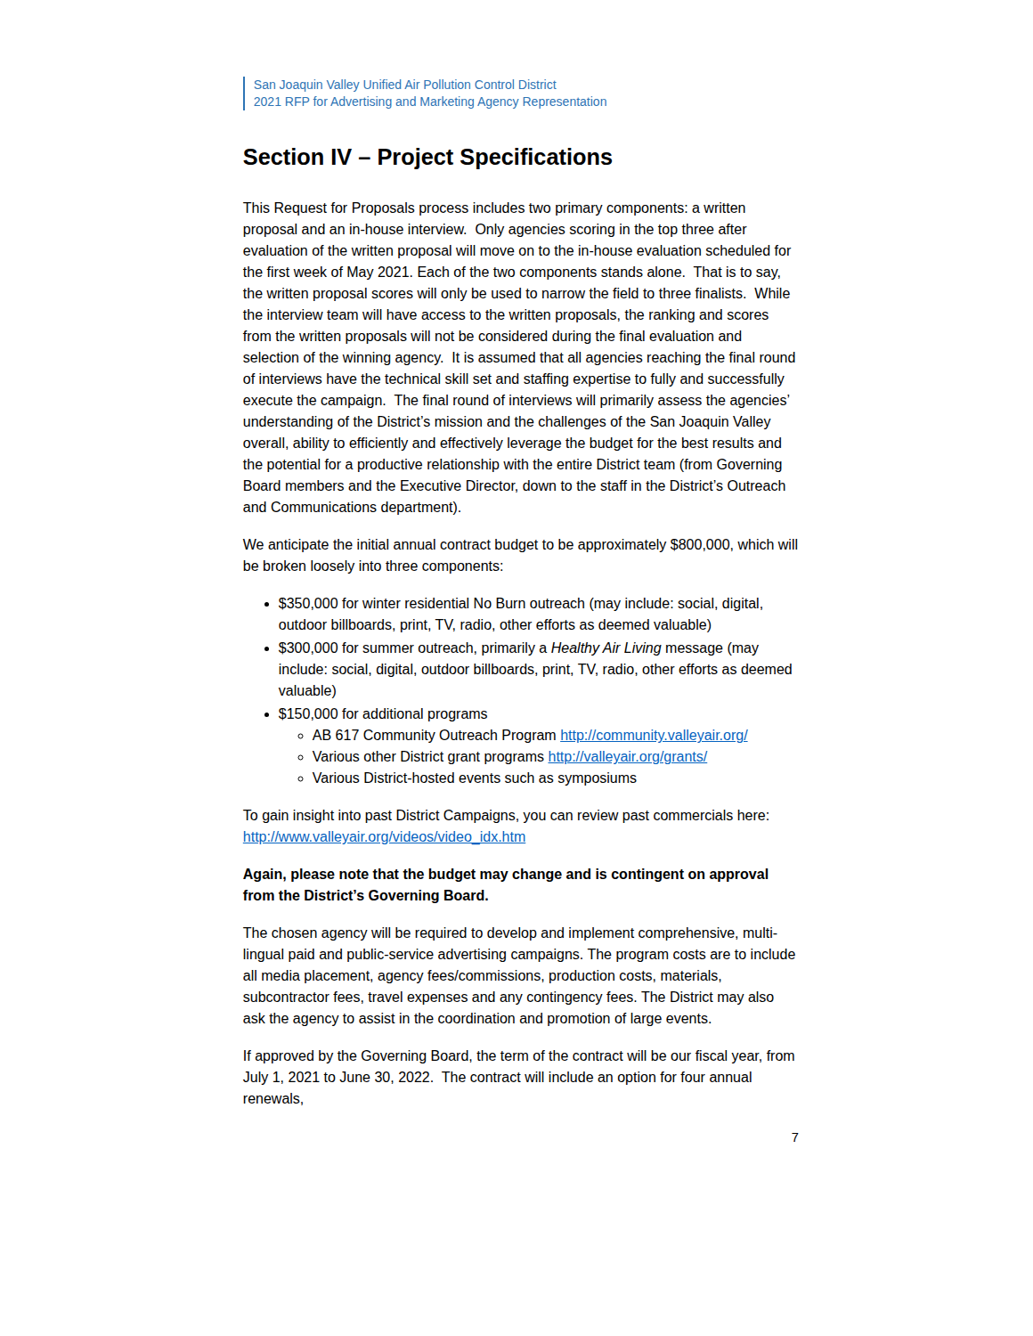San Joaquin Valley Unified Air Pollution Control District
2021 RFP for Advertising and Marketing Agency Representation
Section IV – Project Specifications
This Request for Proposals process includes two primary components: a written proposal and an in-house interview. Only agencies scoring in the top three after evaluation of the written proposal will move on to the in-house evaluation scheduled for the first week of May 2021. Each of the two components stands alone. That is to say, the written proposal scores will only be used to narrow the field to three finalists. While the interview team will have access to the written proposals, the ranking and scores from the written proposals will not be considered during the final evaluation and selection of the winning agency. It is assumed that all agencies reaching the final round of interviews have the technical skill set and staffing expertise to fully and successfully execute the campaign. The final round of interviews will primarily assess the agencies’ understanding of the District’s mission and the challenges of the San Joaquin Valley overall, ability to efficiently and effectively leverage the budget for the best results and the potential for a productive relationship with the entire District team (from Governing Board members and the Executive Director, down to the staff in the District’s Outreach and Communications department).
We anticipate the initial annual contract budget to be approximately $800,000, which will be broken loosely into three components:
$350,000 for winter residential No Burn outreach (may include: social, digital, outdoor billboards, print, TV, radio, other efforts as deemed valuable)
$300,000 for summer outreach, primarily a Healthy Air Living message (may include: social, digital, outdoor billboards, print, TV, radio, other efforts as deemed valuable)
$150,000 for additional programs
AB 617 Community Outreach Program http://community.valleyair.org/
Various other District grant programs http://valleyair.org/grants/
Various District-hosted events such as symposiums
To gain insight into past District Campaigns, you can review past commercials here: http://www.valleyair.org/videos/video_idx.htm
Again, please note that the budget may change and is contingent on approval from the District’s Governing Board.
The chosen agency will be required to develop and implement comprehensive, multi-lingual paid and public-service advertising campaigns. The program costs are to include all media placement, agency fees/commissions, production costs, materials, subcontractor fees, travel expenses and any contingency fees. The District may also ask the agency to assist in the coordination and promotion of large events.
If approved by the Governing Board, the term of the contract will be our fiscal year, from July 1, 2021 to June 30, 2022. The contract will include an option for four annual renewals,
7